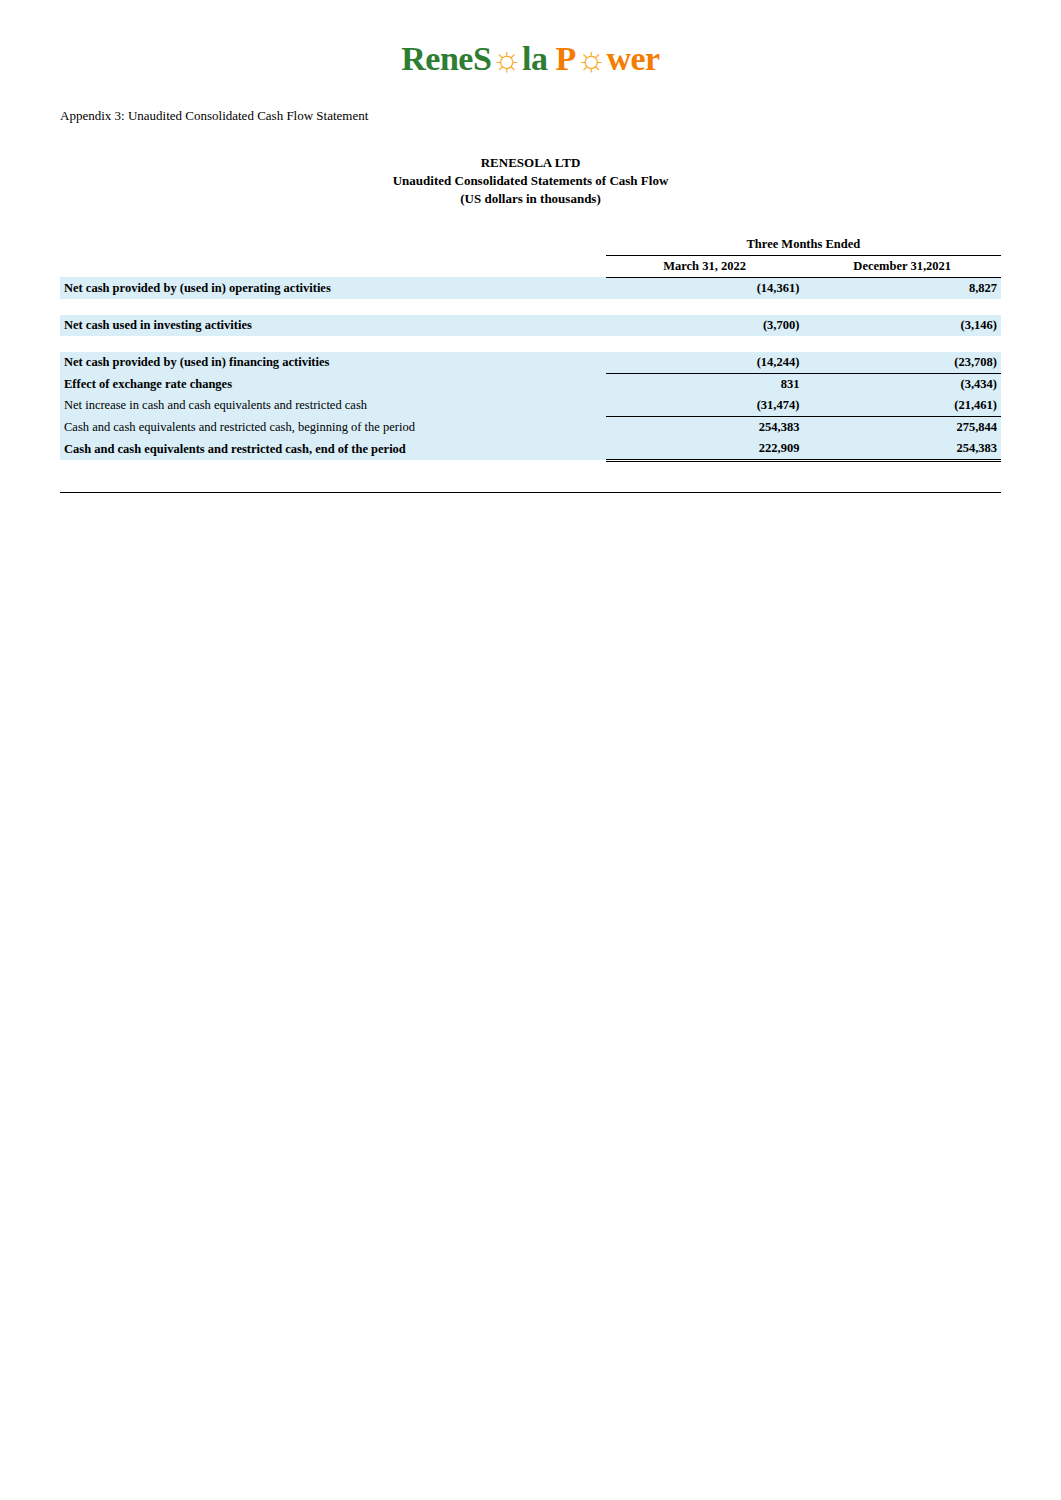ReneS☼la P☼wer
Appendix 3: Unaudited Consolidated Cash Flow Statement
RENESOLA LTD
Unaudited Consolidated Statements of Cash Flow
(US dollars in thousands)
| | Three Months Ended |
| --- | --- |
| | March 31, 2022 | December 31,2021 |
| Net cash provided by (used in) operating activities | (14,361) | 8,827 |
| Net cash used in investing activities | (3,700) | (3,146) |
| Net cash provided by (used in) financing activities | (14,244) | (23,708) |
| Effect of exchange rate changes | 831 | (3,434) |
| Net increase in cash and cash equivalents and restricted cash | (31,474) | (21,461) |
| Cash and cash equivalents and restricted cash, beginning of the period | 254,383 | 275,844 |
| Cash and cash equivalents and restricted cash, end of the period | 222,909 | 254,383 |